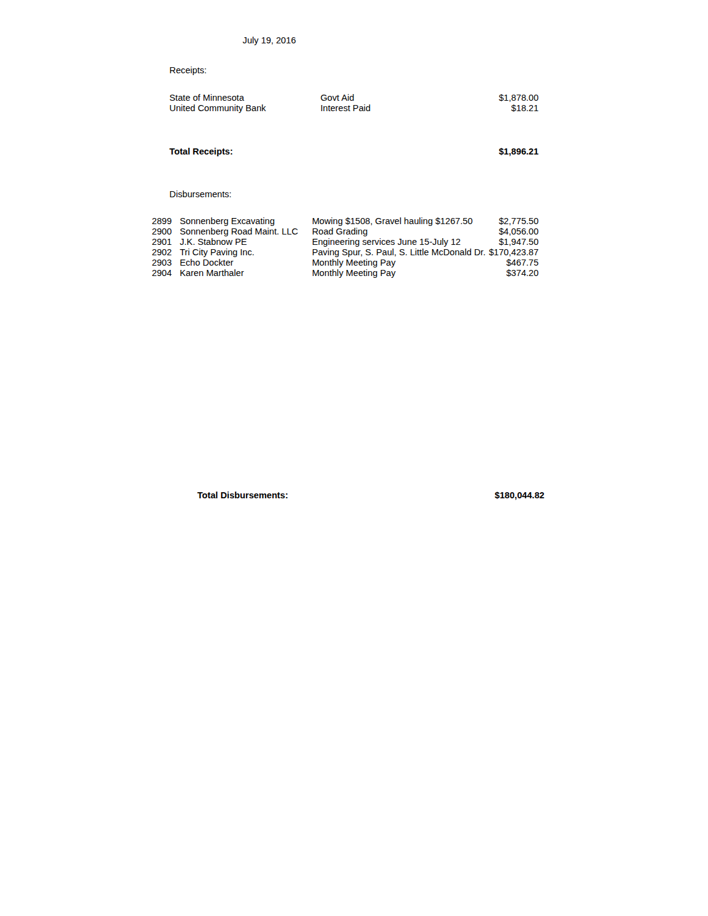July 19, 2016
Receipts:
| State of Minnesota | Govt Aid | $1,878.00 |
| United Community Bank | Interest Paid | $18.21 |
| Total Receipts: | | $1,896.21 |
Disbursements:
| 2899 | Sonnenberg Excavating | Mowing $1508, Gravel hauling $1267.50 | $2,775.50 |
| 2900 | Sonnenberg Road Maint. LLC | Road Grading | $4,056.00 |
| 2901 | J.K. Stabnow PE | Engineering services June 15-July 12 | $1,947.50 |
| 2902 | Tri City Paving Inc. | Paving Spur, S. Paul, S. Little McDonald Dr. | $170,423.87 |
| 2903 | Echo Dockter | Monthly Meeting Pay | $467.75 |
| 2904 | Karen Marthaler | Monthly Meeting Pay | $374.20 |
| | Total Disbursements: | $180,044.82 |